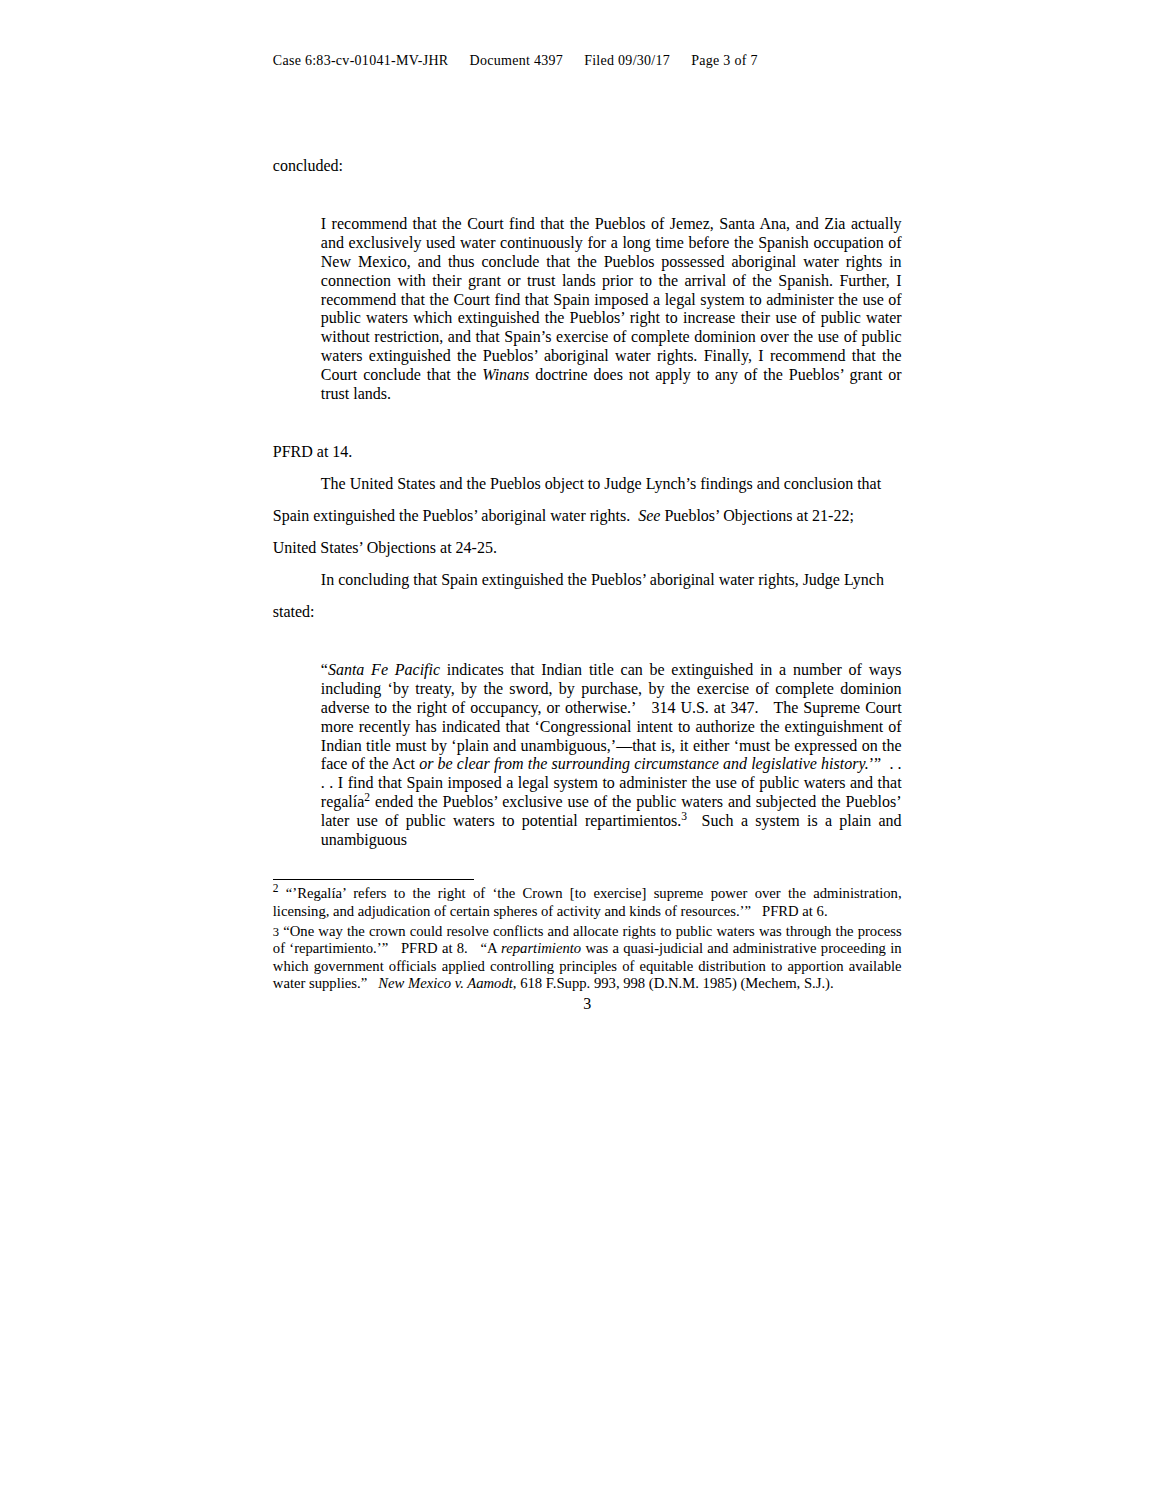Case 6:83-cv-01041-MV-JHR Document 4397 Filed 09/30/17 Page 3 of 7
concluded:
I recommend that the Court find that the Pueblos of Jemez, Santa Ana, and Zia actually and exclusively used water continuously for a long time before the Spanish occupation of New Mexico, and thus conclude that the Pueblos possessed aboriginal water rights in connection with their grant or trust lands prior to the arrival of the Spanish. Further, I recommend that the Court find that Spain imposed a legal system to administer the use of public waters which extinguished the Pueblos’ right to increase their use of public water without restriction, and that Spain’s exercise of complete dominion over the use of public waters extinguished the Pueblos’ aboriginal water rights. Finally, I recommend that the Court conclude that the Winans doctrine does not apply to any of the Pueblos’ grant or trust lands.
PFRD at 14.
The United States and the Pueblos object to Judge Lynch’s findings and conclusion that
Spain extinguished the Pueblos’ aboriginal water rights. See Pueblos’ Objections at 21-22;
United States’ Objections at 24-25.
In concluding that Spain extinguished the Pueblos’ aboriginal water rights, Judge Lynch
stated:
“Santa Fe Pacific indicates that Indian title can be extinguished in a number of ways including ‘by treaty, by the sword, by purchase, by the exercise of complete dominion adverse to the right of occupancy, or otherwise.’ 314 U.S. at 347. The Supreme Court more recently has indicated that ‘Congressional intent to authorize the extinguishment of Indian title must by ‘plain and unambiguous,’—that is, it either ‘must be expressed on the face of the Act or be clear from the surrounding circumstance and legislative history.’” . . . . I find that Spain imposed a legal system to administer the use of public waters and that regalía2 ended the Pueblos’ exclusive use of the public waters and subjected the Pueblos’ later use of public waters to potential repartimientos.3 Such a system is a plain and unambiguous
2 “’Regalía’ refers to the right of ‘the Crown [to exercise] supreme power over the administration, licensing, and adjudication of certain spheres of activity and kinds of resources.’” PFRD at 6.
3 “One way the crown could resolve conflicts and allocate rights to public waters was through the process of ‘repartimiento.’” PFRD at 8. “A repartimiento was a quasi-judicial and administrative proceeding in which government officials applied controlling principles of equitable distribution to apportion available water supplies.” New Mexico v. Aamodt, 618 F.Supp. 993, 998 (D.N.M. 1985) (Mechem, S.J.).
3